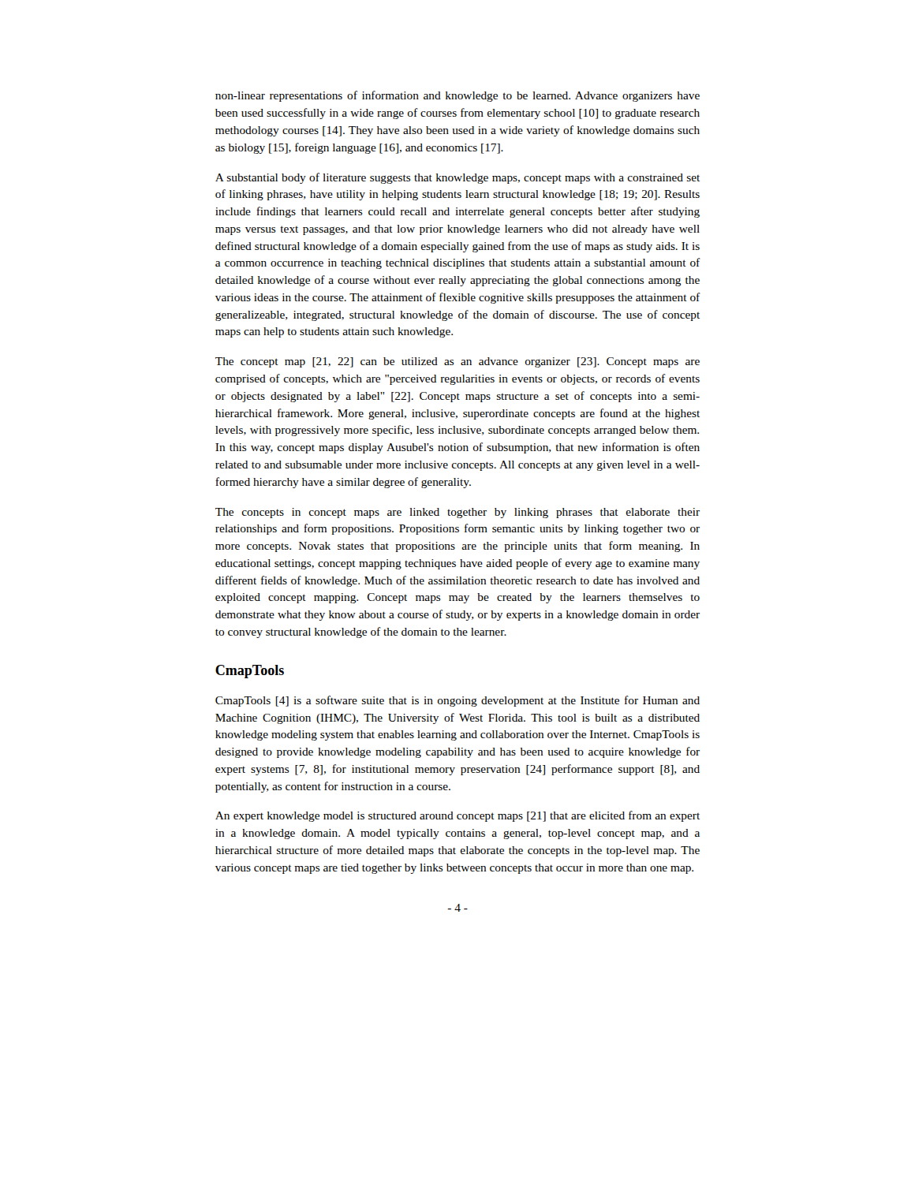non-linear representations of information and knowledge to be learned. Advance organizers have been used successfully in a wide range of courses from elementary school [10] to graduate research methodology courses [14]. They have also been used in a wide variety of knowledge domains such as biology [15], foreign language [16], and economics [17].
A substantial body of literature suggests that knowledge maps, concept maps with a constrained set of linking phrases, have utility in helping students learn structural knowledge [18; 19; 20]. Results include findings that learners could recall and interrelate general concepts better after studying maps versus text passages, and that low prior knowledge learners who did not already have well defined structural knowledge of a domain especially gained from the use of maps as study aids. It is a common occurrence in teaching technical disciplines that students attain a substantial amount of detailed knowledge of a course without ever really appreciating the global connections among the various ideas in the course. The attainment of flexible cognitive skills presupposes the attainment of generalizeable, integrated, structural knowledge of the domain of discourse. The use of concept maps can help to students attain such knowledge.
The concept map [21, 22] can be utilized as an advance organizer [23]. Concept maps are comprised of concepts, which are "perceived regularities in events or objects, or records of events or objects designated by a label" [22]. Concept maps structure a set of concepts into a semi-hierarchical framework. More general, inclusive, superordinate concepts are found at the highest levels, with progressively more specific, less inclusive, subordinate concepts arranged below them. In this way, concept maps display Ausubel's notion of subsumption, that new information is often related to and subsumable under more inclusive concepts. All concepts at any given level in a well-formed hierarchy have a similar degree of generality.
The concepts in concept maps are linked together by linking phrases that elaborate their relationships and form propositions. Propositions form semantic units by linking together two or more concepts. Novak states that propositions are the principle units that form meaning. In educational settings, concept mapping techniques have aided people of every age to examine many different fields of knowledge. Much of the assimilation theoretic research to date has involved and exploited concept mapping. Concept maps may be created by the learners themselves to demonstrate what they know about a course of study, or by experts in a knowledge domain in order to convey structural knowledge of the domain to the learner.
CmapTools
CmapTools [4] is a software suite that is in ongoing development at the Institute for Human and Machine Cognition (IHMC), The University of West Florida. This tool is built as a distributed knowledge modeling system that enables learning and collaboration over the Internet. CmapTools is designed to provide knowledge modeling capability and has been used to acquire knowledge for expert systems [7, 8], for institutional memory preservation [24] performance support [8], and potentially, as content for instruction in a course.
An expert knowledge model is structured around concept maps [21] that are elicited from an expert in a knowledge domain. A model typically contains a general, top-level concept map, and a hierarchical structure of more detailed maps that elaborate the concepts in the top-level map. The various concept maps are tied together by links between concepts that occur in more than one map.
- 4 -